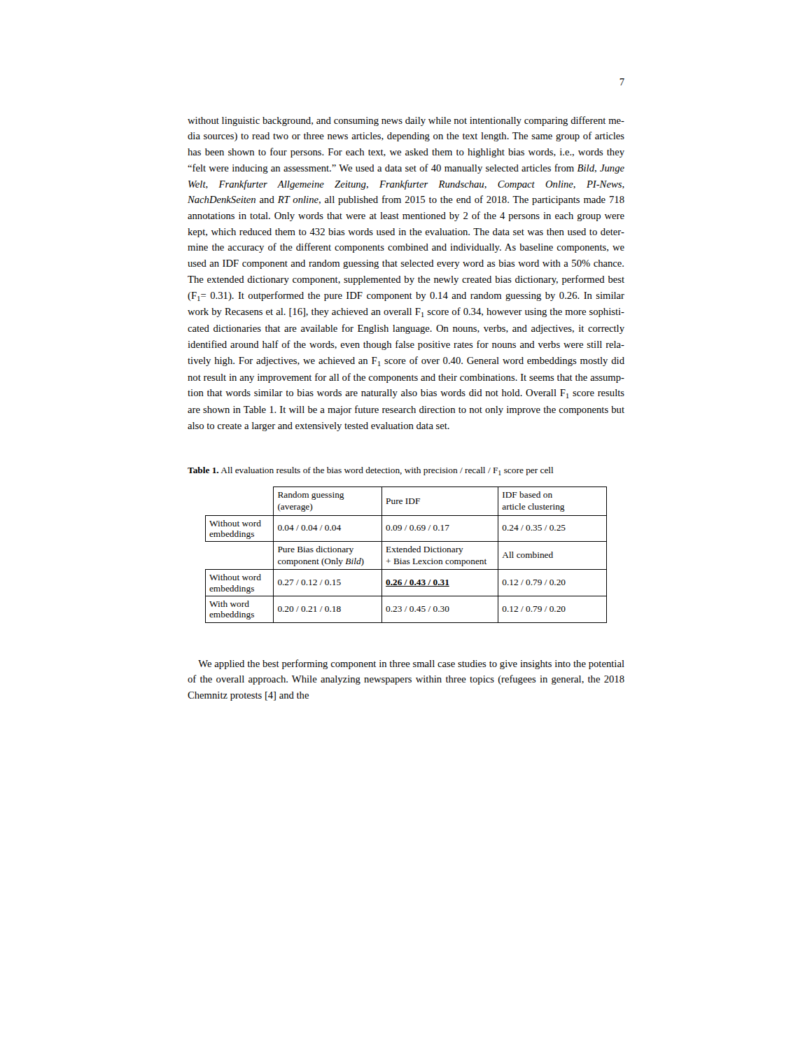7
without linguistic background, and consuming news daily while not intentionally comparing different media sources) to read two or three news articles, depending on the text length. The same group of articles has been shown to four persons. For each text, we asked them to highlight bias words, i.e., words they “felt were inducing an assessment.” We used a data set of 40 manually selected articles from Bild, Junge Welt, Frankfurter Allgemeine Zeitung, Frankfurter Rundschau, Compact Online, PI-News, NachDenkSeiten and RT online, all published from 2015 to the end of 2018. The participants made 718 annotations in total. Only words that were at least mentioned by 2 of the 4 persons in each group were kept, which reduced them to 432 bias words used in the evaluation. The data set was then used to determine the accuracy of the different components combined and individually. As baseline components, we used an IDF component and random guessing that selected every word as bias word with a 50% chance. The extended dictionary component, supplemented by the newly created bias dictionary, performed best (F1= 0.31). It outperformed the pure IDF component by 0.14 and random guessing by 0.26. In similar work by Recasens et al. [16], they achieved an overall F1 score of 0.34, however using the more sophisticated dictionaries that are available for English language. On nouns, verbs, and adjectives, it correctly identified around half of the words, even though false positive rates for nouns and verbs were still relatively high. For adjectives, we achieved an F1 score of over 0.40. General word embeddings mostly did not result in any improvement for all of the components and their combinations. It seems that the assumption that words similar to bias words are naturally also bias words did not hold. Overall F1 score results are shown in Table 1. It will be a major future research direction to not only improve the components but also to create a larger and extensively tested evaluation data set.
Table 1. All evaluation results of the bias word detection, with precision / recall / F1 score per cell
| | Random guessing (average) | Pure IDF | IDF based on article clustering |
| Without word embeddings | 0.04 / 0.04 / 0.04 | 0.09 / 0.69 / 0.17 | 0.24 / 0.35 / 0.25 |
| | Pure Bias dictionary component (Only Bild ) | Extended Dictionary + Bias Lexcion component | All combined |
| Without word embeddings | 0.27 / 0.12 / 0.15 | 0.26 / 0.43 / 0.31 | 0.12 / 0.79 / 0.20 |
| With word embeddings | 0.20 / 0.21 / 0.18 | 0.23 / 0.45 / 0.30 | 0.12 / 0.79 / 0.20 |
We applied the best performing component in three small case studies to give insights into the potential of the overall approach. While analyzing newspapers within three topics (refugees in general, the 2018 Chemnitz protests [4] and the